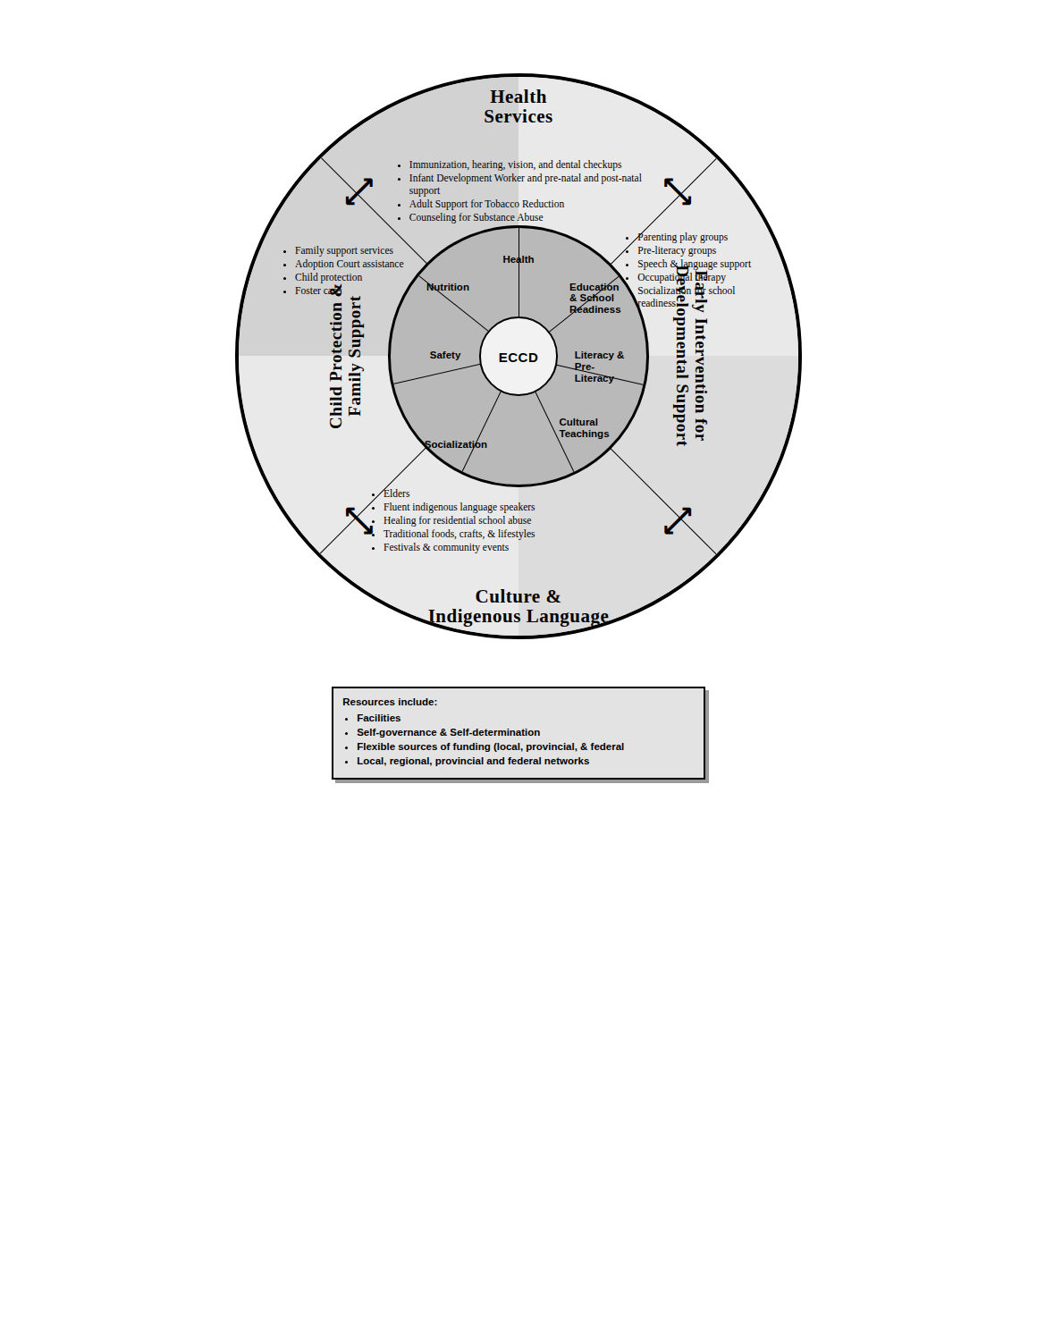⟷
⟷
⟷
⟷
Health Services
Culture &
Indigenous Language
Child Protection &
Family Support
Early Intervention for
Developmental Support
Immunization, hearing, vision, and dental checkups
Infant Development Worker and pre-natal and post-natal support
Adult Support for Tobacco Reduction
Counseling for Substance Abuse
Family support services
Adoption Court assistance
Child protection
Foster care
Parenting play groups
Pre-literacy groups
Speech & language support
Occupational therapy
Socialization for school readiness
Elders
Fluent indigenous language speakers
Healing for residential school abuse
Traditional foods, crafts, & lifestyles
Festivals & community events
Health
Education
& School
Readiness
Literacy &
Pre-
Literacy
Cultural
Teachings
Socialization
Safety
Nutrition
ECCD
Resources include:
Facilities
Self-governance & Self-determination
Flexible sources of funding (local, provincial, & federal
Local, regional, provincial and federal networks